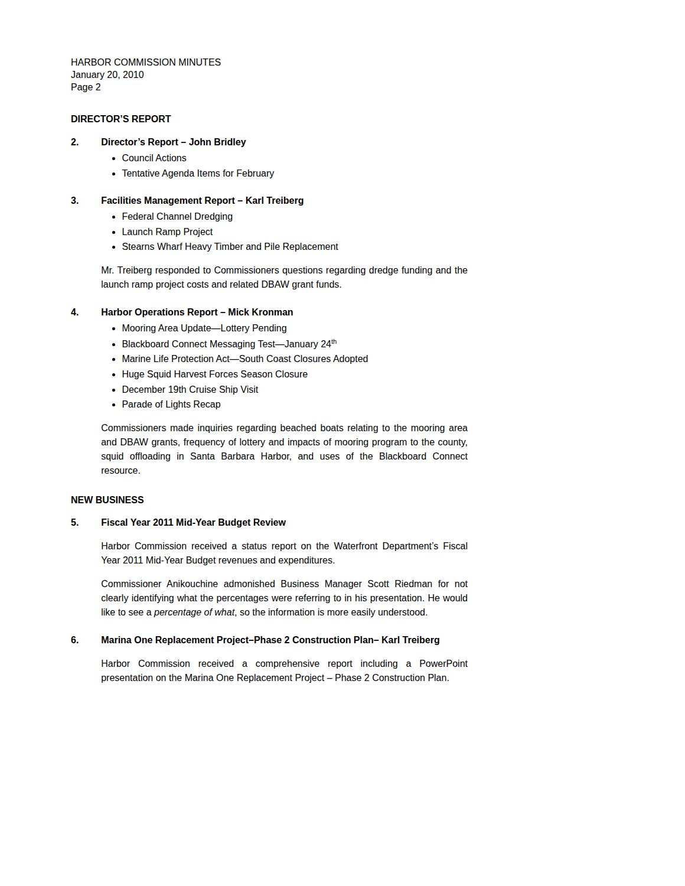HARBOR COMMISSION MINUTES
January 20, 2010
Page 2
DIRECTOR’S REPORT
2. Director’s Report – John Bridley
Council Actions
Tentative Agenda Items for February
3. Facilities Management Report – Karl Treiberg
Federal Channel Dredging
Launch Ramp Project
Stearns Wharf Heavy Timber and Pile Replacement
Mr. Treiberg responded to Commissioners questions regarding dredge funding and the launch ramp project costs and related DBAW grant funds.
4. Harbor Operations Report – Mick Kronman
Mooring Area Update—Lottery Pending
Blackboard Connect Messaging Test—January 24th
Marine Life Protection Act—South Coast Closures Adopted
Huge Squid Harvest Forces Season Closure
December 19th Cruise Ship Visit
Parade of Lights Recap
Commissioners made inquiries regarding beached boats relating to the mooring area and DBAW grants, frequency of lottery and impacts of mooring program to the county, squid offloading in Santa Barbara Harbor, and uses of the Blackboard Connect resource.
NEW BUSINESS
5. Fiscal Year 2011 Mid-Year Budget Review
Harbor Commission received a status report on the Waterfront Department’s Fiscal Year 2011 Mid-Year Budget revenues and expenditures.
Commissioner Anikouchine admonished Business Manager Scott Riedman for not clearly identifying what the percentages were referring to in his presentation. He would like to see a percentage of what, so the information is more easily understood.
6. Marina One Replacement Project–Phase 2 Construction Plan– Karl Treiberg
Harbor Commission received a comprehensive report including a PowerPoint presentation on the Marina One Replacement Project – Phase 2 Construction Plan.